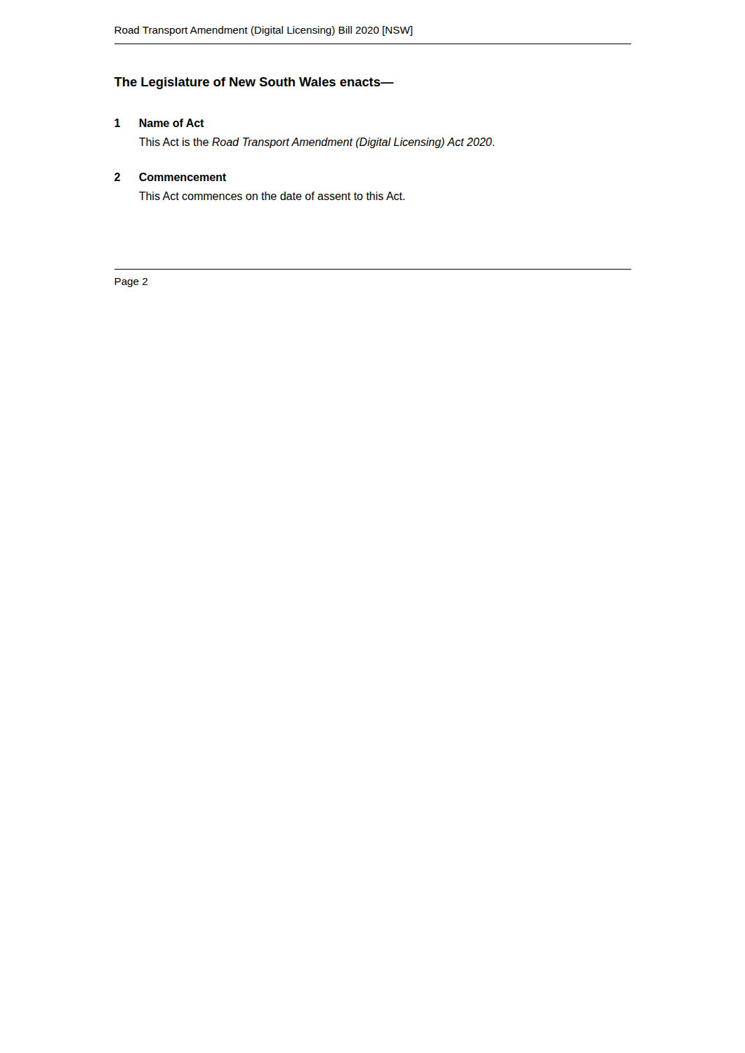Road Transport Amendment (Digital Licensing) Bill 2020 [NSW]
The Legislature of New South Wales enacts—
1 Name of Act
This Act is the Road Transport Amendment (Digital Licensing) Act 2020.
2 Commencement
This Act commences on the date of assent to this Act.
Page 2